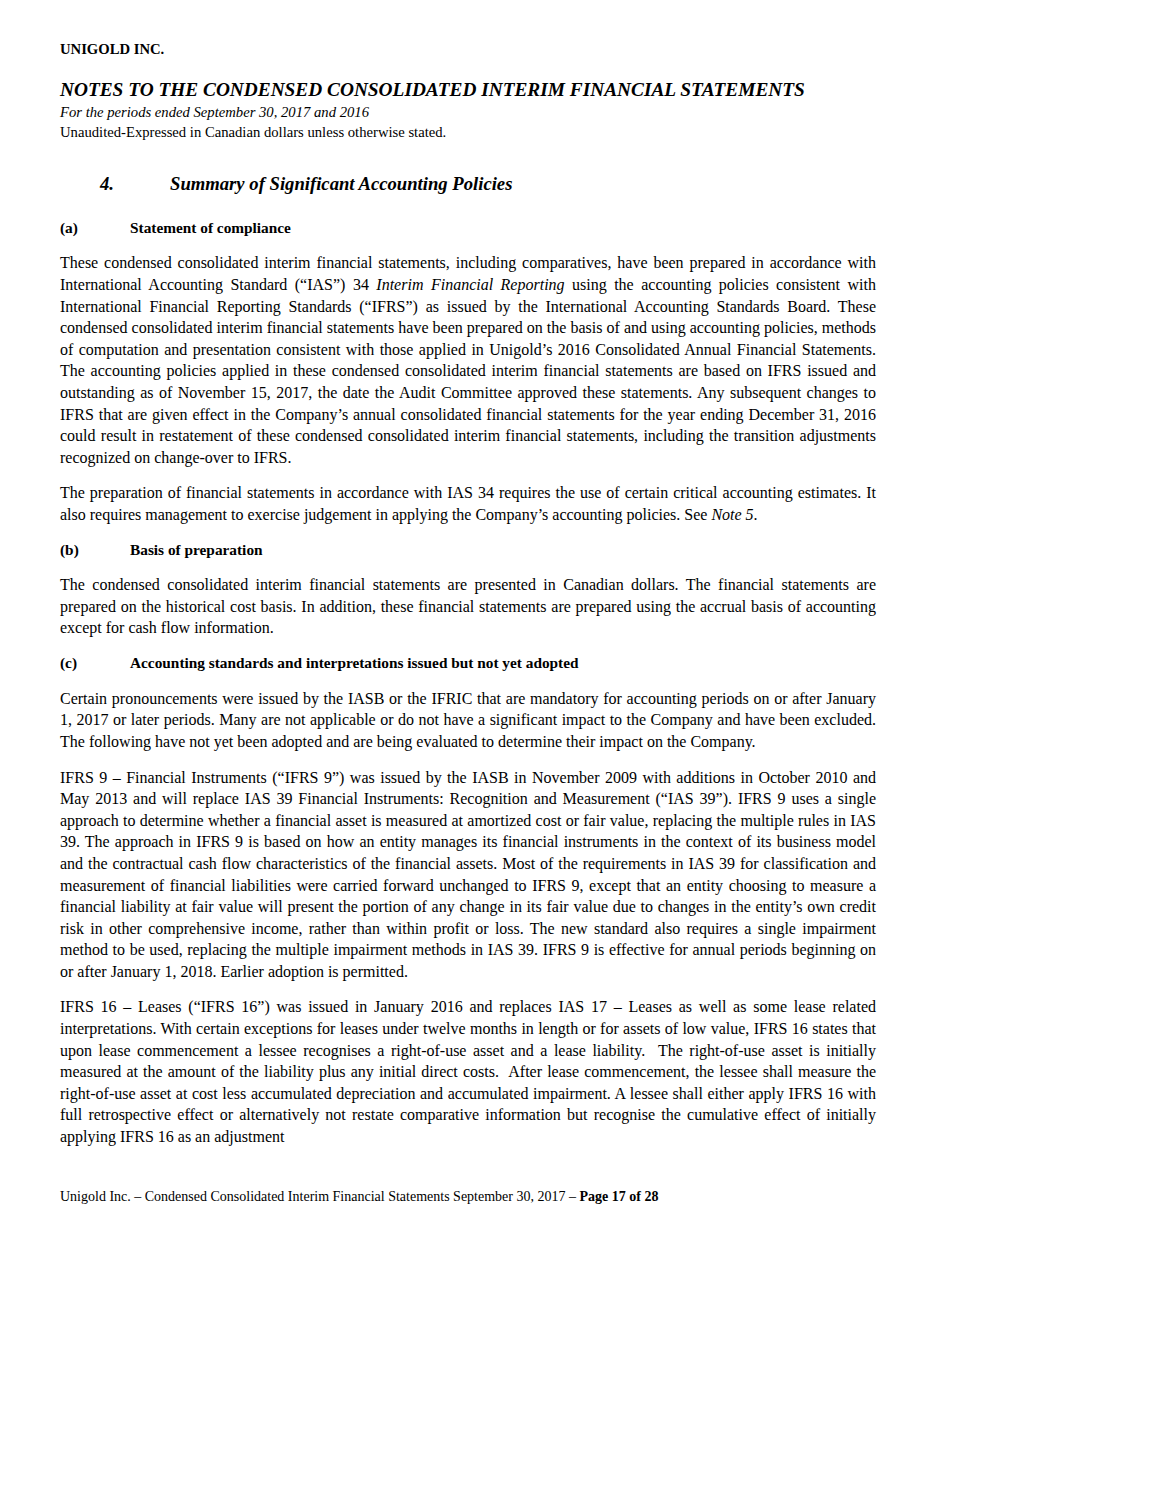UNIGOLD INC.
NOTES TO THE CONDENSED CONSOLIDATED INTERIM FINANCIAL STATEMENTS
For the periods ended September 30, 2017 and 2016
Unaudited-Expressed in Canadian dollars unless otherwise stated.
4. Summary of Significant Accounting Policies
(a) Statement of compliance
These condensed consolidated interim financial statements, including comparatives, have been prepared in accordance with International Accounting Standard (“IAS”) 34 Interim Financial Reporting using the accounting policies consistent with International Financial Reporting Standards (“IFRS”) as issued by the International Accounting Standards Board. These condensed consolidated interim financial statements have been prepared on the basis of and using accounting policies, methods of computation and presentation consistent with those applied in Unigold’s 2016 Consolidated Annual Financial Statements. The accounting policies applied in these condensed consolidated interim financial statements are based on IFRS issued and outstanding as of November 15, 2017, the date the Audit Committee approved these statements. Any subsequent changes to IFRS that are given effect in the Company’s annual consolidated financial statements for the year ending December 31, 2016 could result in restatement of these condensed consolidated interim financial statements, including the transition adjustments recognized on change-over to IFRS.
The preparation of financial statements in accordance with IAS 34 requires the use of certain critical accounting estimates. It also requires management to exercise judgement in applying the Company’s accounting policies. See Note 5.
(b) Basis of preparation
The condensed consolidated interim financial statements are presented in Canadian dollars. The financial statements are prepared on the historical cost basis. In addition, these financial statements are prepared using the accrual basis of accounting except for cash flow information.
(c) Accounting standards and interpretations issued but not yet adopted
Certain pronouncements were issued by the IASB or the IFRIC that are mandatory for accounting periods on or after January 1, 2017 or later periods. Many are not applicable or do not have a significant impact to the Company and have been excluded. The following have not yet been adopted and are being evaluated to determine their impact on the Company.
IFRS 9 – Financial Instruments (“IFRS 9”) was issued by the IASB in November 2009 with additions in October 2010 and May 2013 and will replace IAS 39 Financial Instruments: Recognition and Measurement (“IAS 39”). IFRS 9 uses a single approach to determine whether a financial asset is measured at amortized cost or fair value, replacing the multiple rules in IAS 39. The approach in IFRS 9 is based on how an entity manages its financial instruments in the context of its business model and the contractual cash flow characteristics of the financial assets. Most of the requirements in IAS 39 for classification and measurement of financial liabilities were carried forward unchanged to IFRS 9, except that an entity choosing to measure a financial liability at fair value will present the portion of any change in its fair value due to changes in the entity’s own credit risk in other comprehensive income, rather than within profit or loss. The new standard also requires a single impairment method to be used, replacing the multiple impairment methods in IAS 39. IFRS 9 is effective for annual periods beginning on or after January 1, 2018. Earlier adoption is permitted.
IFRS 16 – Leases (“IFRS 16”) was issued in January 2016 and replaces IAS 17 – Leases as well as some lease related interpretations. With certain exceptions for leases under twelve months in length or for assets of low value, IFRS 16 states that upon lease commencement a lessee recognises a right-of-use asset and a lease liability. The right-of-use asset is initially measured at the amount of the liability plus any initial direct costs. After lease commencement, the lessee shall measure the right-of-use asset at cost less accumulated depreciation and accumulated impairment. A lessee shall either apply IFRS 16 with full retrospective effect or alternatively not restate comparative information but recognise the cumulative effect of initially applying IFRS 16 as an adjustment
Unigold Inc. – Condensed Consolidated Interim Financial Statements September 30, 2017 – Page 17 of 28